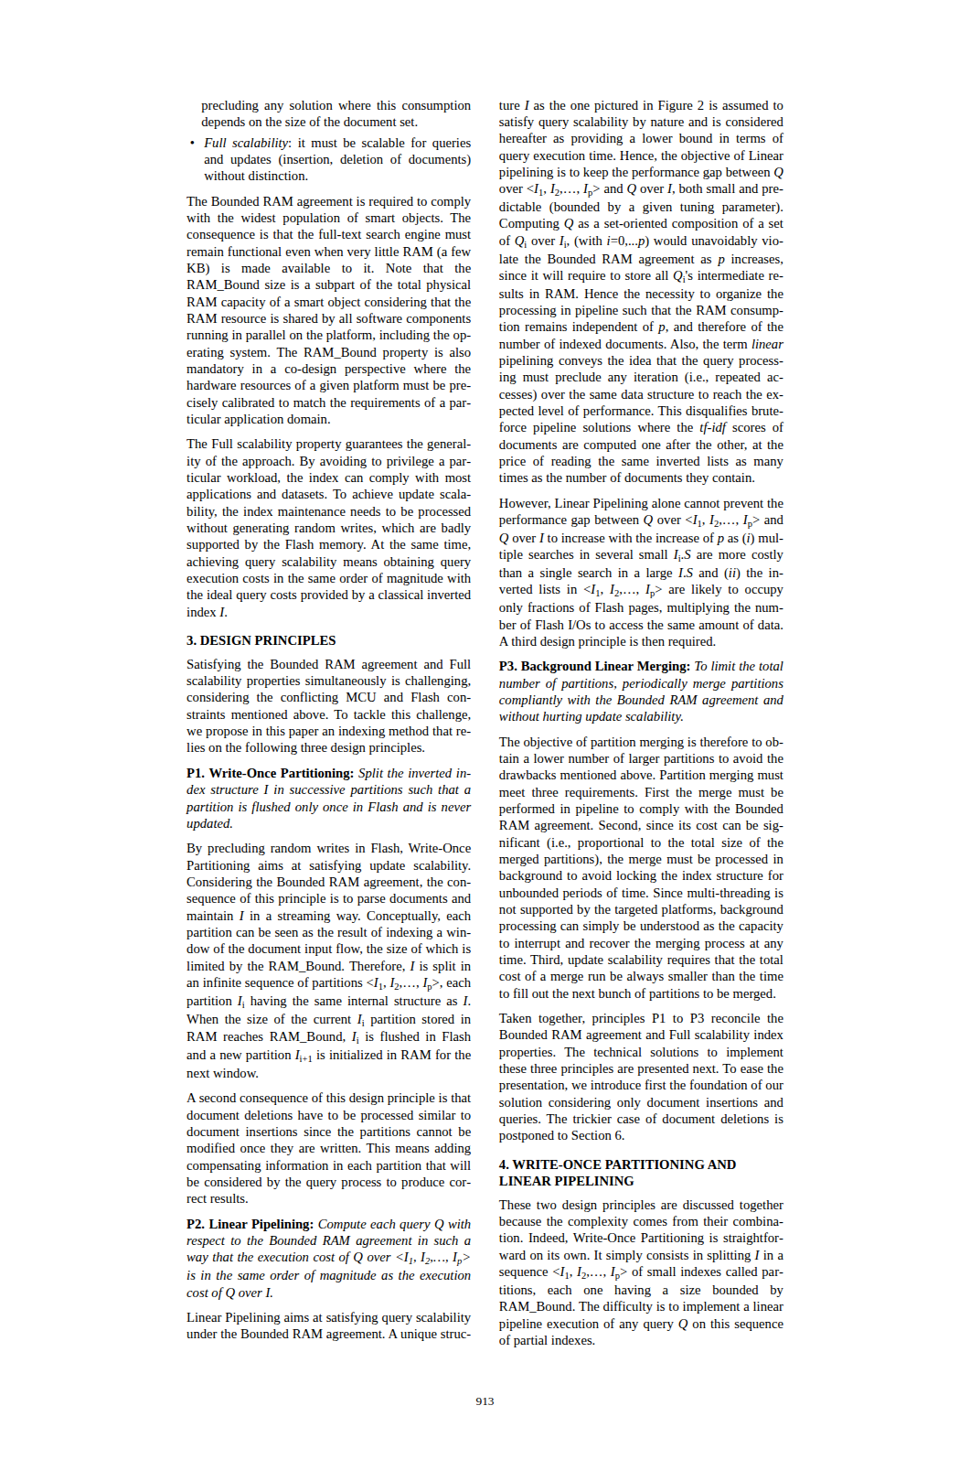precluding any solution where this consumption depends on the size of the document set.
Full scalability: it must be scalable for queries and updates (insertion, deletion of documents) without distinction.
The Bounded RAM agreement is required to comply with the widest population of smart objects. The consequence is that the full-text search engine must remain functional even when very little RAM (a few KB) is made available to it. Note that the RAM_Bound size is a subpart of the total physical RAM capacity of a smart object considering that the RAM resource is shared by all software components running in parallel on the platform, including the operating system. The RAM_Bound property is also mandatory in a co-design perspective where the hardware resources of a given platform must be precisely calibrated to match the requirements of a particular application domain.
The Full scalability property guarantees the generality of the approach. By avoiding to privilege a particular workload, the index can comply with most applications and datasets. To achieve update scalability, the index maintenance needs to be processed without generating random writes, which are badly supported by the Flash memory. At the same time, achieving query scalability means obtaining query execution costs in the same order of magnitude with the ideal query costs provided by a classical inverted index I.
3. DESIGN PRINCIPLES
Satisfying the Bounded RAM agreement and Full scalability properties simultaneously is challenging, considering the conflicting MCU and Flash constraints mentioned above. To tackle this challenge, we propose in this paper an indexing method that relies on the following three design principles.
P1. Write-Once Partitioning: Split the inverted index structure I in successive partitions such that a partition is flushed only once in Flash and is never updated.
By precluding random writes in Flash, Write-Once Partitioning aims at satisfying update scalability. Considering the Bounded RAM agreement, the consequence of this principle is to parse documents and maintain I in a streaming way. Conceptually, each partition can be seen as the result of indexing a window of the document input flow, the size of which is limited by the RAM_Bound. Therefore, I is split in an infinite sequence of partitions <I1, I2,…, Ip>, each partition Ii having the same internal structure as I. When the size of the current Ii partition stored in RAM reaches RAM_Bound, Ii is flushed in Flash and a new partition Ii+1 is initialized in RAM for the next window.
A second consequence of this design principle is that document deletions have to be processed similar to document insertions since the partitions cannot be modified once they are written. This means adding compensating information in each partition that will be considered by the query process to produce correct results.
P2. Linear Pipelining: Compute each query Q with respect to the Bounded RAM agreement in such a way that the execution cost of Q over <I1, I2,…, Ip> is in the same order of magnitude as the execution cost of Q over I.
Linear Pipelining aims at satisfying query scalability under the Bounded RAM agreement. A unique structure I as the one pictured in Figure 2 is assumed to satisfy query scalability by nature and is considered hereafter as providing a lower bound in terms of query execution time. Hence, the objective of Linear pipelining is to keep the performance gap between Q over <I1, I2,…, Ip> and Q over I, both small and predictable (bounded by a given tuning parameter). Computing Q as a set-oriented composition of a set of Qi over Ii, (with i=0,...p) would unavoidably violate the Bounded RAM agreement as p increases, since it will require to store all Qi's intermediate results in RAM. Hence the necessity to organize the processing in pipeline such that the RAM consumption remains independent of p, and therefore of the number of indexed documents. Also, the term linear pipelining conveys the idea that the query processing must preclude any iteration (i.e., repeated accesses) over the same data structure to reach the expected level of performance. This disqualifies brute-force pipeline solutions where the tf-idf scores of documents are computed one after the other, at the price of reading the same inverted lists as many times as the number of documents they contain.
However, Linear Pipelining alone cannot prevent the performance gap between Q over <I1, I2,…, Ip> and Q over I to increase with the increase of p as (i) multiple searches in several small Ii.S are more costly than a single search in a large I.S and (ii) the inverted lists in <I1, I2,…, Ip> are likely to occupy only fractions of Flash pages, multiplying the number of Flash I/Os to access the same amount of data. A third design principle is then required.
P3. Background Linear Merging: To limit the total number of partitions, periodically merge partitions compliantly with the Bounded RAM agreement and without hurting update scalability.
The objective of partition merging is therefore to obtain a lower number of larger partitions to avoid the drawbacks mentioned above. Partition merging must meet three requirements. First the merge must be performed in pipeline to comply with the Bounded RAM agreement. Second, since its cost can be significant (i.e., proportional to the total size of the merged partitions), the merge must be processed in background to avoid locking the index structure for unbounded periods of time. Since multi-threading is not supported by the targeted platforms, background processing can simply be understood as the capacity to interrupt and recover the merging process at any time. Third, update scalability requires that the total cost of a merge run be always smaller than the time to fill out the next bunch of partitions to be merged.
Taken together, principles P1 to P3 reconcile the Bounded RAM agreement and Full scalability index properties. The technical solutions to implement these three principles are presented next. To ease the presentation, we introduce first the foundation of our solution considering only document insertions and queries. The trickier case of document deletions is postponed to Section 6.
4. WRITE-ONCE PARTITIONING AND LINEAR PIPELINING
These two design principles are discussed together because the complexity comes from their combination. Indeed, Write-Once Partitioning is straightforward on its own. It simply consists in splitting I in a sequence <I1, I2,…, Ip> of small indexes called partitions, each one having a size bounded by RAM_Bound. The difficulty is to implement a linear pipeline execution of any query Q on this sequence of partial indexes.
913